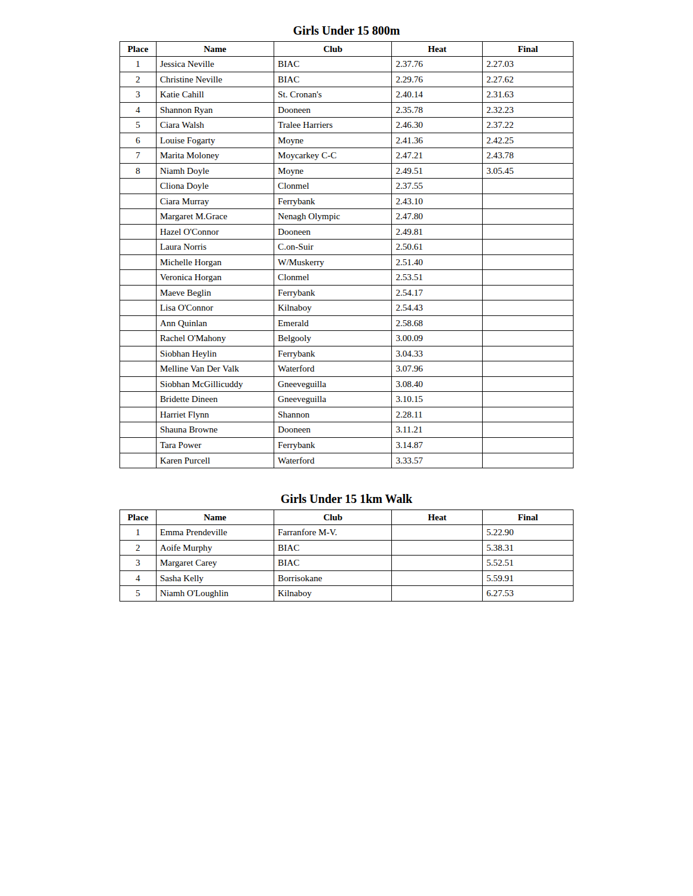Girls Under 15 800m
| Place | Name | Club | Heat | Final |
| --- | --- | --- | --- | --- |
| 1 | Jessica Neville | BIAC | 2.37.76 | 2.27.03 |
| 2 | Christine Neville | BIAC | 2.29.76 | 2.27.62 |
| 3 | Katie Cahill | St. Cronan's | 2.40.14 | 2.31.63 |
| 4 | Shannon Ryan | Dooneen | 2.35.78 | 2.32.23 |
| 5 | Ciara Walsh | Tralee Harriers | 2.46.30 | 2.37.22 |
| 6 | Louise Fogarty | Moyne | 2.41.36 | 2.42.25 |
| 7 | Marita Moloney | Moycarkey C-C | 2.47.21 | 2.43.78 |
| 8 | Niamh Doyle | Moyne | 2.49.51 | 3.05.45 |
| | Cliona Doyle | Clonmel | 2.37.55 | |
| | Ciara Murray | Ferrybank | 2.43.10 | |
| | Margaret M.Grace | Nenagh Olympic | 2.47.80 | |
| | Hazel O'Connor | Dooneen | 2.49.81 | |
| | Laura Norris | C.on-Suir | 2.50.61 | |
| | Michelle Horgan | W/Muskerry | 2.51.40 | |
| | Veronica Horgan | Clonmel | 2.53.51 | |
| | Maeve Beglin | Ferrybank | 2.54.17 | |
| | Lisa O'Connor | Kilnaboy | 2.54.43 | |
| | Ann Quinlan | Emerald | 2.58.68 | |
| | Rachel O'Mahony | Belgooly | 3.00.09 | |
| | Siobhan Heylin | Ferrybank | 3.04.33 | |
| | Melline Van Der Valk | Waterford | 3.07.96 | |
| | Siobhan McGillicuddy | Gneeveguilla | 3.08.40 | |
| | Bridette Dineen | Gneeveguilla | 3.10.15 | |
| | Harriet Flynn | Shannon | 2.28.11 | |
| | Shauna Browne | Dooneen | 3.11.21 | |
| | Tara Power | Ferrybank | 3.14.87 | |
| | Karen Purcell | Waterford | 3.33.57 | |
Girls Under 15 1km Walk
| Place | Name | Club | Heat | Final |
| --- | --- | --- | --- | --- |
| 1 | Emma Prendeville | Farranfore M-V. | | 5.22.90 |
| 2 | Aoife Murphy | BIAC | | 5.38.31 |
| 3 | Margaret Carey | BIAC | | 5.52.51 |
| 4 | Sasha Kelly | Borrisokane | | 5.59.91 |
| 5 | Niamh O'Loughlin | Kilnaboy | | 6.27.53 |